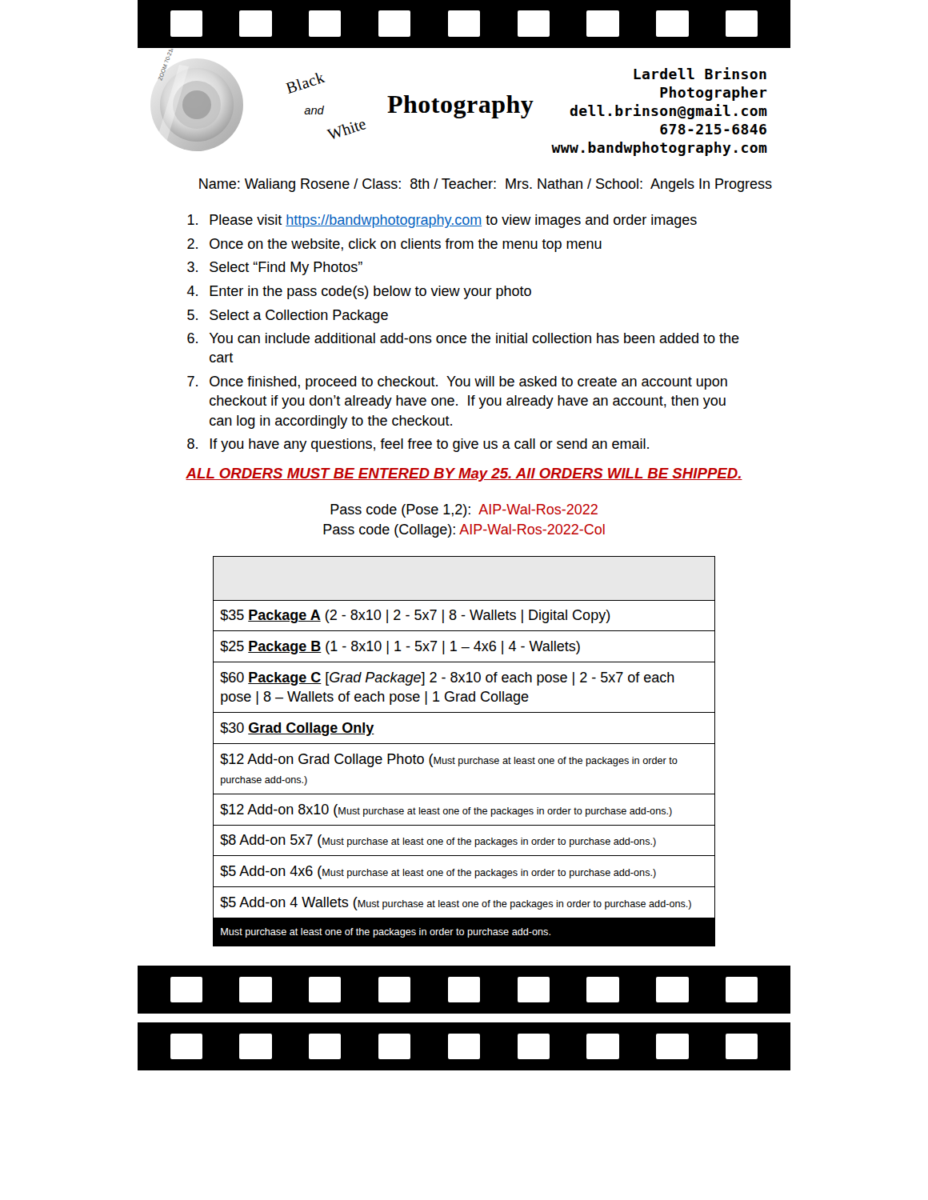ZOOM 70-210mm 1:4-5.6
Black and White
Photography
Lardell Brinson
Photographer
dell.brinson@gmail.com
678-215-6846
www.bandwphotography.com
Name: Waliang Rosene / Class: 8th / Teacher: Mrs. Nathan / School: Angels In Progress
Please visit https://bandwphotography.com to view images and order images
Once on the website, click on clients from the menu top menu
Select “Find My Photos”
Enter in the pass code(s) below to view your photo
Select a Collection Package
You can include additional add-ons once the initial collection has been added to the cart
Once finished, proceed to checkout. You will be asked to create an account upon checkout if you don’t already have one. If you already have an account, then you can log in accordingly to the checkout.
If you have any questions, feel free to give us a call or send an email.
ALL ORDERS MUST BE ENTERED BY May 25. All ORDERS WILL BE SHIPPED.
Pass code (Pose 1,2): AIP-Wal-Ros-2022
Pass code (Collage): AIP-Wal-Ros-2022-Col
| $35 Package A (2 - 8x10 / 2 - 5x7 / 8 - Wallets / Digital Copy) |
| $25 Package B (1 - 8x10 / 1 - 5x7 / 1 – 4x6 / 4 - Wallets) |
| $60 Package C [ Grad Package ] 2 - 8x10 of each pose / 2 - 5x7 of each pose / 8 – Wallets of each pose / 1 Grad Collage |
| $30 Grad Collage Only |
| $12 Add-on Grad Collage Photo ( Must purchase at least one of the packages in order to purchase add-ons.) |
| $12 Add-on 8x10 ( Must purchase at least one of the packages in order to purchase add-ons.) |
| $8 Add-on 5x7 ( Must purchase at least one of the packages in order to purchase add-ons.) |
| $5 Add-on 4x6 ( Must purchase at least one of the packages in order to purchase add-ons.) |
| $5 Add-on 4 Wallets ( Must purchase at least one of the packages in order to purchase add-ons.) |
| Must purchase at least one of the packages in order to purchase add-ons. |